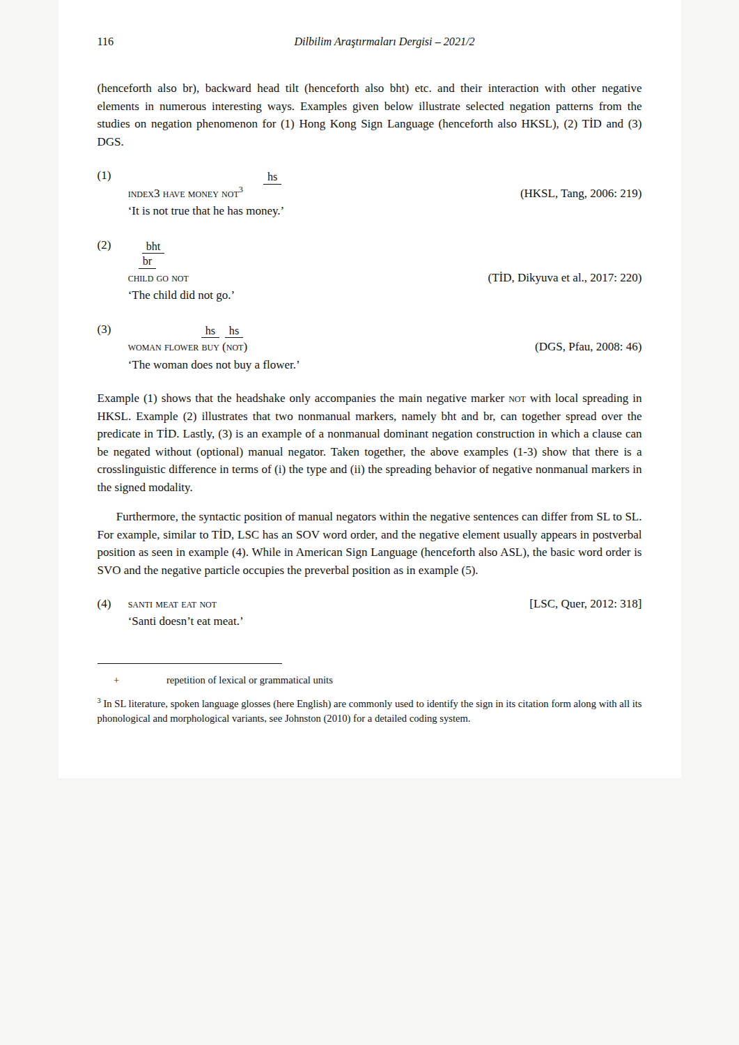116 Dilbilim Araştırmaları Dergisi – 2021/2
(henceforth also br), backward head tilt (henceforth also bht) etc. and their interaction with other negative elements in numerous interesting ways. Examples given below illustrate selected negation patterns from the studies on negation phenomenon for (1) Hong Kong Sign Language (henceforth also HKSL), (2) TİD and (3) DGS.
| (1) | hs | |
| | index 3 have money not 3 | (HKSL, Tang, 2006: 219) |
| | ‘It is not true that he has money.’ | |
| (2) | bht | |
| | br | |
| | child go not | (TİD, Dikyuva et al., 2017: 220) |
| | ‘The child did not go.’ | |
| (3) | hs hs | |
| | woman flower buy ( not ) | (DGS, Pfau, 2008: 46) |
| | ‘The woman does not buy a flower.’ | |
Example (1) shows that the headshake only accompanies the main negative marker not with local spreading in HKSL. Example (2) illustrates that two nonmanual markers, namely bht and br, can together spread over the predicate in TİD. Lastly, (3) is an example of a nonmanual dominant negation construction in which a clause can be negated without (optional) manual negator. Taken together, the above examples (1-3) show that there is a crosslinguistic difference in terms of (i) the type and (ii) the spreading behavior of negative nonmanual markers in the signed modality.
Furthermore, the syntactic position of manual negators within the negative sentences can differ from SL to SL. For example, similar to TİD, LSC has an SOV word order, and the negative element usually appears in postverbal position as seen in example (4). While in American Sign Language (henceforth also ASL), the basic word order is SVO and the negative particle occupies the preverbal position as in example (5).
| (4) | santi meat eat not | [LSC, Quer, 2012: 318] |
| | ‘Santi doesn’t eat meat.’ | |
+ repetition of lexical or grammatical units
3 In SL literature, spoken language glosses (here English) are commonly used to identify the sign in its citation form along with all its phonological and morphological variants, see Johnston (2010) for a detailed coding system.